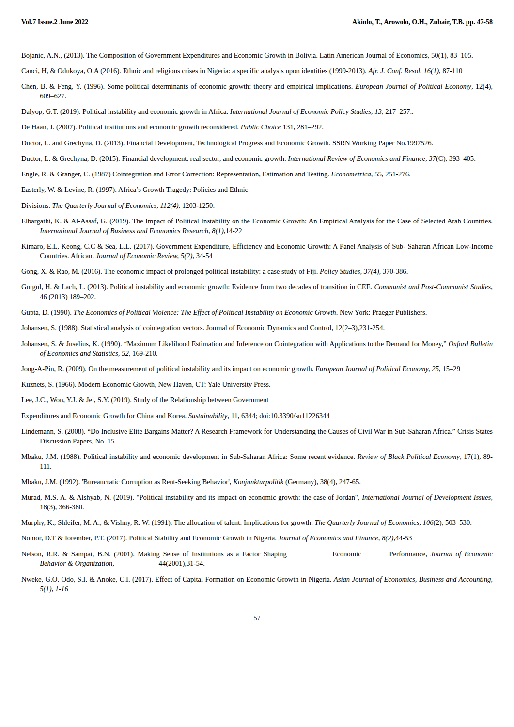Vol.7 Issue.2 June 2022
Akinlo, T., Arowolo, O.H., Zubair, T.B. pp. 47-58
Bojanic, A.N., (2013). The Composition of Government Expenditures and Economic Growth in Bolivia. Latin American Journal of Economics, 50(1), 83–105.
Canci, H, & Odukoya, O.A (2016). Ethnic and religious crises in Nigeria: a specific analysis upon identities (1999-2013). Afr. J. Conf. Resol. 16(1), 87-110
Chen, B. & Feng, Y. (1996). Some political determinants of economic growth: theory and empirical implications. European Journal of Political Economy, 12(4), 609–627.
Dalyop, G.T. (2019). Political instability and economic growth in Africa. International Journal of Economic Policy Studies, 13, 217–257..
De Haan, J. (2007). Political institutions and economic growth reconsidered. Public Choice 131, 281–292.
Ductor, L. and Grechyna, D. (2013). Financial Development, Technological Progress and Economic Growth. SSRN Working Paper No.1997526.
Ductor, L. & Grechyna, D. (2015). Financial development, real sector, and economic growth. International Review of Economics and Finance, 37(C), 393–405.
Engle, R. & Granger, C. (1987) Cointegration and Error Correction: Representation, Estimation and Testing. Econometrica, 55, 251-276.
Easterly, W. & Levine, R. (1997). Africa’s Growth Tragedy: Policies and Ethnic
Divisions. The Quarterly Journal of Economics, 112(4), 1203-1250.
Elbargathi, K. & Al-Assaf, G. (2019). The Impact of Political Instability on the Economic Growth: An Empirical Analysis for the Case of Selected Arab Countries. International Journal of Business and Economics Research, 8(1), 14-22
Kimaro, E.L, Keong, C.C & Sea, L.L. (2017). Government Expenditure, Efficiency and Economic Growth: A Panel Analysis of Sub- Saharan African Low-Income Countries. African. Journal of Economic Review, 5(2), 34-54
Gong, X. & Rao, M. (2016). The economic impact of prolonged political instability: a case study of Fiji. Policy Studies, 37(4), 370-386.
Gurgul, H. & Lach, L. (2013). Political instability and economic growth: Evidence from two decades of transition in CEE. Communist and Post-Communist Studies, 46 (2013) 189–202.
Gupta, D. (1990). The Economics of Political Violence: The Effect of Political Instability on Economic Growth. New York: Praeger Publishers.
Johansen, S. (1988). Statistical analysis of cointegration vectors. Journal of Economic Dynamics and Control, 12(2–3),231-254.
Johansen, S. & Juselius, K. (1990). “Maximum Likelihood Estimation and Inference on Cointegration with Applications to the Demand for Money,” Oxford Bulletin of Economics and Statistics, 52, 169-210.
Jong-A-Pin, R. (2009). On the measurement of political instability and its impact on economic growth. European Journal of Political Economy, 25, 15–29
Kuznets, S. (1966). Modern Economic Growth, New Haven, CT: Yale University Press.
Lee, J.C., Won, Y.J. & Jei, S.Y. (2019). Study of the Relationship between Government
Expenditures and Economic Growth for China and Korea. Sustainability, 11, 6344; doi:10.3390/su11226344
Lindemann, S. (2008). “Do Inclusive Elite Bargains Matter? A Research Framework for Understanding the Causes of Civil War in Sub-Saharan Africa.” Crisis States Discussion Papers, No. 15.
Mbaku, J.M. (1988). Political instability and economic development in Sub-Saharan Africa: Some recent evidence. Review of Black Political Economy, 17(1), 89-111.
Mbaku, J.M. (1992). 'Bureaucratic Corruption as Rent-Seeking Behavior', Konjunkturpolitik (Germany), 38(4), 247-65.
Murad, M.S. A. & Alshyab, N. (2019). "Political instability and its impact on economic growth: the case of Jordan", International Journal of Development Issues, 18(3), 366-380.
Murphy, K., Shleifer, M. A., & Vishny, R. W. (1991). The allocation of talent: Implications for growth. The Quarterly Journal of Economics, 106(2), 503–530.
Nomor, D.T & Iorember, P.T. (2017). Political Stability and Economic Growth in Nigeria. Journal of Economics and Finance, 8(2), 44-53
Nelson, R.R. & Sampat, B.N. (2001). Making Sense of Institutions as a Factor Shaping Economic Performance, Journal of Economic Behavior & Organization, 44(2001),31-54.
Nweke, G.O. Odo, S.I. & Anoke, C.I. (2017). Effect of Capital Formation on Economic Growth in Nigeria. Asian Journal of Economics, Business and Accounting, 5(1), 1-16
57